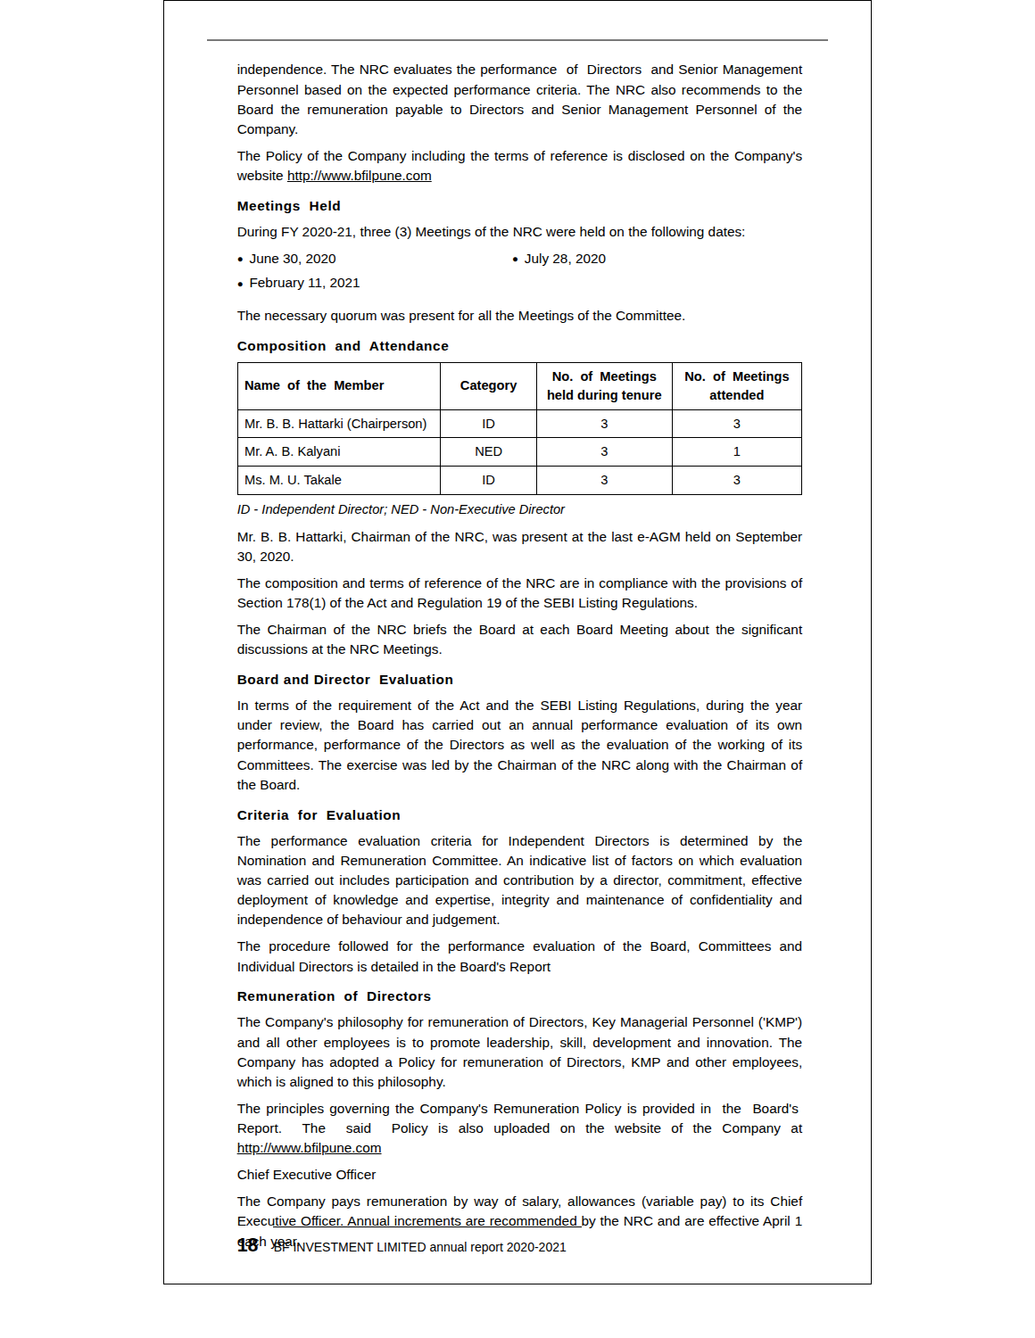independence. The NRC evaluates the performance of Directors and Senior Management Personnel based on the expected performance criteria. The NRC also recommends to the Board the remuneration payable to Directors and Senior Management Personnel of the Company.
The Policy of the Company including the terms of reference is disclosed on the Company's website http://www.bfilpune.com
Meetings Held
During FY 2020-21, three (3) Meetings of the NRC were held on the following dates:
June 30, 2020
July 28, 2020
February 11, 2021
The necessary quorum was present for all the Meetings of the Committee.
Composition and Attendance
| Name of the Member | Category | No. of Meetings held during tenure | No. of Meetings attended |
| --- | --- | --- | --- |
| Mr. B. B. Hattarki (Chairperson) | ID | 3 | 3 |
| Mr. A. B. Kalyani | NED | 3 | 1 |
| Ms. M. U. Takale | ID | 3 | 3 |
ID - Independent Director; NED - Non-Executive Director
Mr. B. B. Hattarki, Chairman of the NRC, was present at the last e-AGM held on September 30, 2020.
The composition and terms of reference of the NRC are in compliance with the provisions of Section 178(1) of the Act and Regulation 19 of the SEBI Listing Regulations.
The Chairman of the NRC briefs the Board at each Board Meeting about the significant discussions at the NRC Meetings.
Board and Director Evaluation
In terms of the requirement of the Act and the SEBI Listing Regulations, during the year under review, the Board has carried out an annual performance evaluation of its own performance, performance of the Directors as well as the evaluation of the working of its Committees. The exercise was led by the Chairman of the NRC along with the Chairman of the Board.
Criteria for Evaluation
The performance evaluation criteria for Independent Directors is determined by the Nomination and Remuneration Committee. An indicative list of factors on which evaluation was carried out includes participation and contribution by a director, commitment, effective deployment of knowledge and expertise, integrity and maintenance of confidentiality and independence of behaviour and judgement.
The procedure followed for the performance evaluation of the Board, Committees and Individual Directors is detailed in the Board's Report
Remuneration of Directors
The Company's philosophy for remuneration of Directors, Key Managerial Personnel ('KMP') and all other employees is to promote leadership, skill, development and innovation. The Company has adopted a Policy for remuneration of Directors, KMP and other employees, which is aligned to this philosophy.
The principles governing the Company's Remuneration Policy is provided in the Board's Report. The said Policy is also uploaded on the website of the Company at http://www.bfilpune.com
Chief Executive Officer
The Company pays remuneration by way of salary, allowances (variable pay) to its Chief Executive Officer. Annual increments are recommended by the NRC and are effective April 1 each year.
18 BF INVESTMENT LIMITED annual report 2020-2021